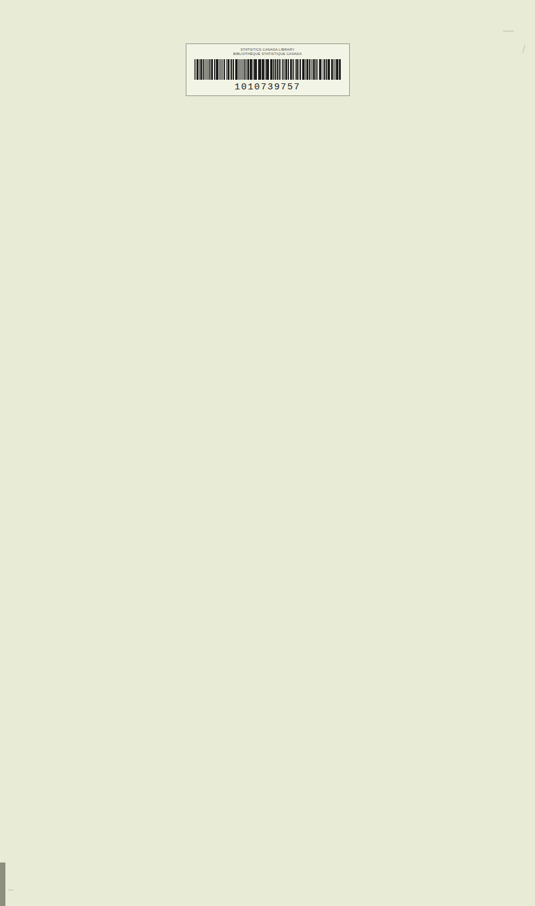Statistics Canada Library Bibliothèque Statistique Canada
1010739757